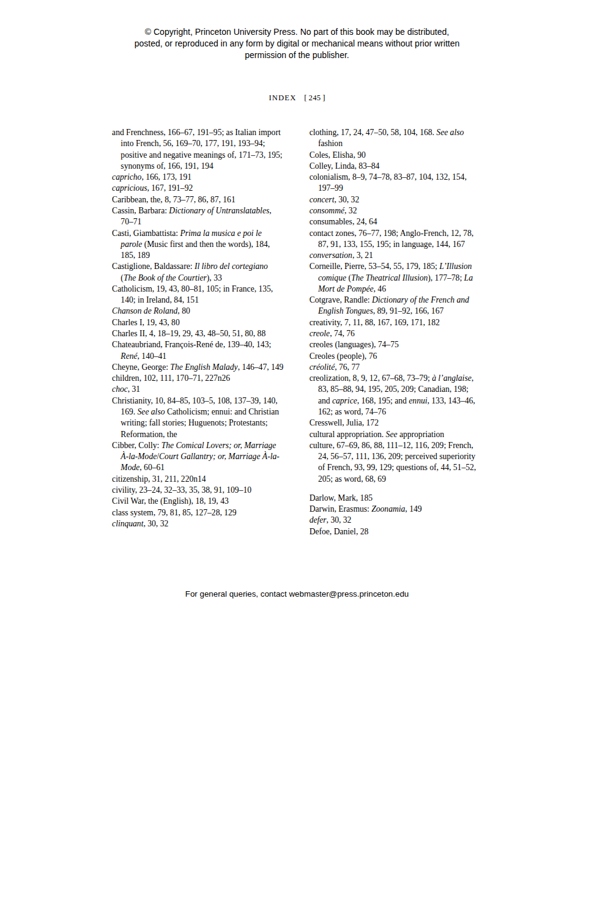© Copyright, Princeton University Press. No part of this book may be distributed, posted, or reproduced in any form by digital or mechanical means without prior written permission of the publisher.
INDEX [ 245 ]
and Frenchness, 166–67, 191–95; as Italian import into French, 56, 169–70, 177, 191, 193–94; positive and negative meanings of, 171–73, 195; synonyms of, 166, 191, 194
capricho, 166, 173, 191
capricious, 167, 191–92
Caribbean, the, 8, 73–77, 86, 87, 161
Cassin, Barbara: Dictionary of Untranslatables, 70–71
Casti, Giambattista: Prima la musica e poi le parole (Music first and then the words), 184, 185, 189
Castiglione, Baldassare: Il libro del cortegiano (The Book of the Courtier), 33
Catholicism, 19, 43, 80–81, 105; in France, 135, 140; in Ireland, 84, 151
Chanson de Roland, 80
Charles I, 19, 43, 80
Charles II, 4, 18–19, 29, 43, 48–50, 51, 80, 88
Chateaubriand, François-René de, 139–40, 143; René, 140–41
Cheyne, George: The English Malady, 146–47, 149
children, 102, 111, 170–71, 227n26
choc, 31
Christianity, 10, 84–85, 103–5, 108, 137–39, 140, 169. See also Catholicism; ennui: and Christian writing; fall stories; Huguenots; Protestants; Reformation, the
Cibber, Colly: The Comical Lovers; or, Marriage À-la-Mode/Court Gallantry; or, Marriage À-la-Mode, 60–61
citizenship, 31, 211, 220n14
civility, 23–24, 32–33, 35, 38, 91, 109–10
Civil War, the (English), 18, 19, 43
class system, 79, 81, 85, 127–28, 129
clinquant, 30, 32
clothing, 17, 24, 47–50, 58, 104, 168. See also fashion
Coles, Elisha, 90
Colley, Linda, 83–84
colonialism, 8–9, 74–78, 83–87, 104, 132, 154, 197–99
concert, 30, 32
consommé, 32
consumables, 24, 64
contact zones, 76–77, 198; Anglo-French, 12, 78, 87, 91, 133, 155, 195; in language, 144, 167
conversation, 3, 21
Corneille, Pierre, 53–54, 55, 179, 185; L’Illusion comique (The Theatrical Illusion), 177–78; La Mort de Pompée, 46
Cotgrave, Randle: Dictionary of the French and English Tongues, 89, 91–92, 166, 167
creativity, 7, 11, 88, 167, 169, 171, 182
creole, 74, 76
creoles (languages), 74–75
Creoles (people), 76
créolité, 76, 77
creolization, 8, 9, 12, 67–68, 73–79; à l’anglaise, 83, 85–88, 94, 195, 205, 209; Canadian, 198; and caprice, 168, 195; and ennui, 133, 143–46, 162; as word, 74–76
Cresswell, Julia, 172
cultural appropriation. See appropriation
culture, 67–69, 86, 88, 111–12, 116, 209; French, 24, 56–57, 111, 136, 209; perceived superiority of French, 93, 99, 129; questions of, 44, 51–52, 205; as word, 68, 69
Darlow, Mark, 185
Darwin, Erasmus: Zoonamia, 149
defer, 30, 32
Defoe, Daniel, 28
For general queries, contact webmaster@press.princeton.edu